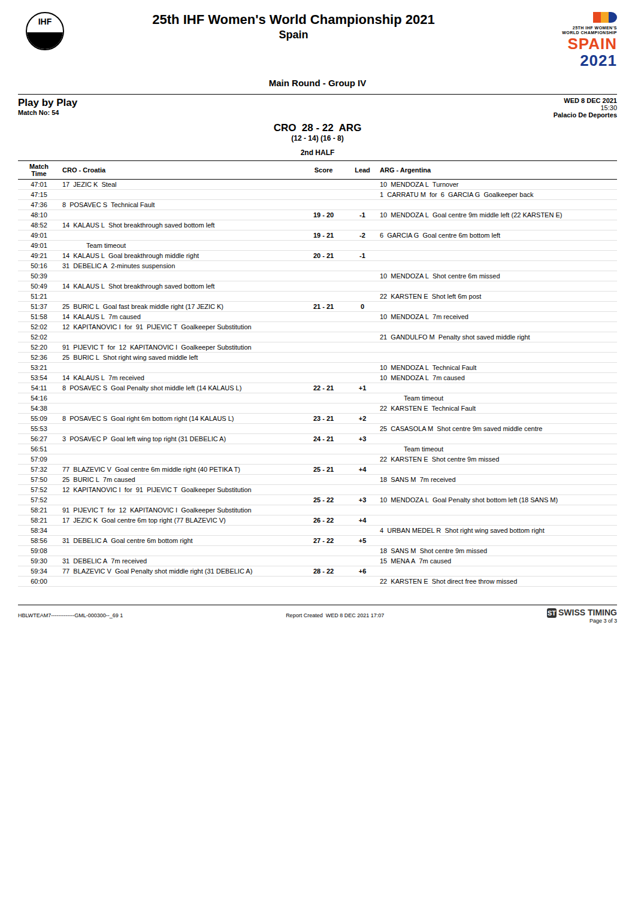25th IHF Women's World Championship 2021
Spain
25TH IHF WOMEN'S
WORLD CHAMPIONSHIP
SPAIN
2021
Main Round - Group IV
Play by Play
Match No: 54
WED 8 DEC 2021
15:30
Palacio De Deportes
CRO 28 - 22 ARG
(12 - 14) (16 - 8)
2nd HALF
| Match Time | CRO - Croatia | Score | Lead | ARG - Argentina |
| --- | --- | --- | --- | --- |
| 47:01 | 17 JEZIC K Steal | | | 10 MENDOZA L Turnover |
| 47:15 | | | | 1 CARRATU M for 6 GARCIA G Goalkeeper back |
| 47:36 | 8 POSAVEC S Technical Fault | | | |
| 48:10 | | 19 - 20 | -1 | 10 MENDOZA L Goal centre 9m middle left (22 KARSTEN E) |
| 48:52 | 14 KALAUS L Shot breakthrough saved bottom left | | | |
| 49:01 | | 19 - 21 | -2 | 6 GARCIA G Goal centre 6m bottom left |
| 49:01 | Team timeout | | | |
| 49:21 | 14 KALAUS L Goal breakthrough middle right | 20 - 21 | -1 | |
| 50:16 | 31 DEBELIC A 2-minutes suspension | | | |
| 50:39 | | | | 10 MENDOZA L Shot centre 6m missed |
| 50:49 | 14 KALAUS L Shot breakthrough saved bottom left | | | |
| 51:21 | | | | 22 KARSTEN E Shot left 6m post |
| 51:37 | 25 BURIC L Goal fast break middle right (17 JEZIC K) | 21 - 21 | 0 | |
| 51:58 | 14 KALAUS L 7m caused | | | 10 MENDOZA L 7m received |
| 52:02 | 12 KAPITANOVIC I for 91 PIJEVIC T Goalkeeper Substitution | | | |
| 52:02 | | | | 21 GANDULFO M Penalty shot saved middle right |
| 52:20 | 91 PIJEVIC T for 12 KAPITANOVIC I Goalkeeper Substitution | | | |
| 52:36 | 25 BURIC L Shot right wing saved middle left | | | |
| 53:21 | | | | 10 MENDOZA L Technical Fault |
| 53:54 | 14 KALAUS L 7m received | | | 10 MENDOZA L 7m caused |
| 54:11 | 8 POSAVEC S Goal Penalty shot middle left (14 KALAUS L) | 22 - 21 | +1 | |
| 54:16 | | | | Team timeout |
| 54:38 | | | | 22 KARSTEN E Technical Fault |
| 55:09 | 8 POSAVEC S Goal right 6m bottom right (14 KALAUS L) | 23 - 21 | +2 | |
| 55:53 | | | | 25 CASASOLA M Shot centre 9m saved middle centre |
| 56:27 | 3 POSAVEC P Goal left wing top right (31 DEBELIC A) | 24 - 21 | +3 | |
| 56:51 | | | | Team timeout |
| 57:09 | | | | 22 KARSTEN E Shot centre 9m missed |
| 57:32 | 77 BLAZEVIC V Goal centre 6m middle right (40 PETIKA T) | 25 - 21 | +4 | |
| 57:50 | 25 BURIC L 7m caused | | | 18 SANS M 7m received |
| 57:52 | 12 KAPITANOVIC I for 91 PIJEVIC T Goalkeeper Substitution | | | |
| 57:52 | | 25 - 22 | +3 | 10 MENDOZA L Goal Penalty shot bottom left (18 SANS M) |
| 58:21 | 91 PIJEVIC T for 12 KAPITANOVIC I Goalkeeper Substitution | | | |
| 58:21 | 17 JEZIC K Goal centre 6m top right (77 BLAZEVIC V) | 26 - 22 | +4 | |
| 58:34 | | | | 4 URBAN MEDEL R Shot right wing saved bottom right |
| 58:56 | 31 DEBELIC A Goal centre 6m bottom right | 27 - 22 | +5 | |
| 59:08 | | | | 18 SANS M Shot centre 9m missed |
| 59:30 | 31 DEBELIC A 7m received | | | 15 MENA A 7m caused |
| 59:34 | 77 BLAZEVIC V Goal Penalty shot middle right (31 DEBELIC A) | 28 - 22 | +6 | |
| 60:00 | | | | 22 KARSTEN E Shot direct free throw missed |
HBLWTEAM7-------------GML-000300--_69 1
Report Created WED 8 DEC 2021 17:07
STSWISS TIMING
Page 3 of 3